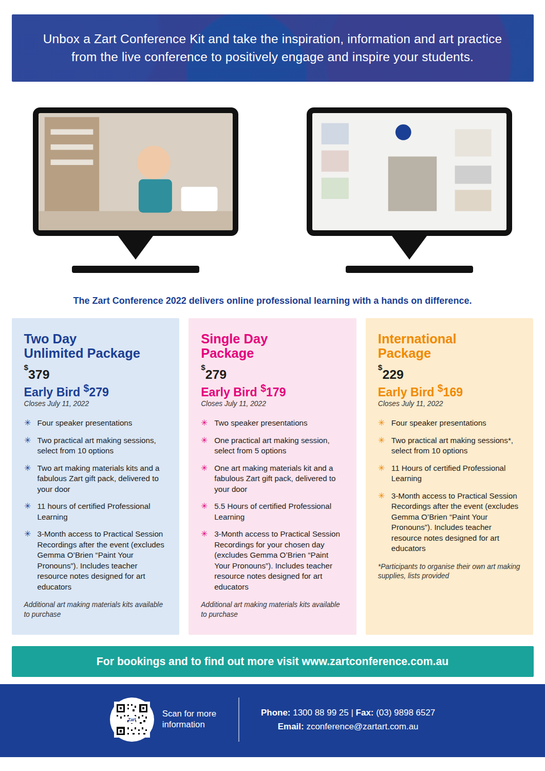Unbox a Zart Conference Kit and take the inspiration, information and art practice from the live conference to positively engage and inspire your students.
The Zart Conference 2022 delivers online professional learning with a hands on difference.
Two Day
Unlimited Package
$379
Early Bird $279
Closes July 11, 2022
Four speaker presentations
Two practical art making sessions, select from 10 options
Two art making materials kits and a fabulous Zart gift pack, delivered to your door
11 hours of certified Professional Learning
3-Month access to Practical Session Recordings after the event (excludes Gemma O’Brien “Paint Your Pronouns”). Includes teacher resource notes designed for art educators
Additional art making materials kits available to purchase
Single Day
Package
$279
Early Bird $179
Closes July 11, 2022
Two speaker presentations
One practical art making session, select from 5 options
One art making materials kit and a fabulous Zart gift pack, delivered to your door
5.5 Hours of certified Professional Learning
3-Month access to Practical Session Recordings for your chosen day (excludes Gemma O’Brien “Paint Your Pronouns”). Includes teacher resource notes designed for art educators
Additional art making materials kits available to purchase
International
Package
$229
Early Bird $169
Closes July 11, 2022
Four speaker presentations
Two practical art making sessions*, select from 10 options
11 Hours of certified Professional Learning
3-Month access to Practical Session Recordings after the event (excludes Gemma O’Brien “Paint Your Pronouns”). Includes teacher resource notes designed for art educators
*Participants to organise their own art making supplies, lists provided
For bookings and to find out more visit www.zartconference.com.au
Scan for more
information
Phone: 1300 88 99 25 | Fax: (03) 9898 6527
Email: zconference@zartart.com.au